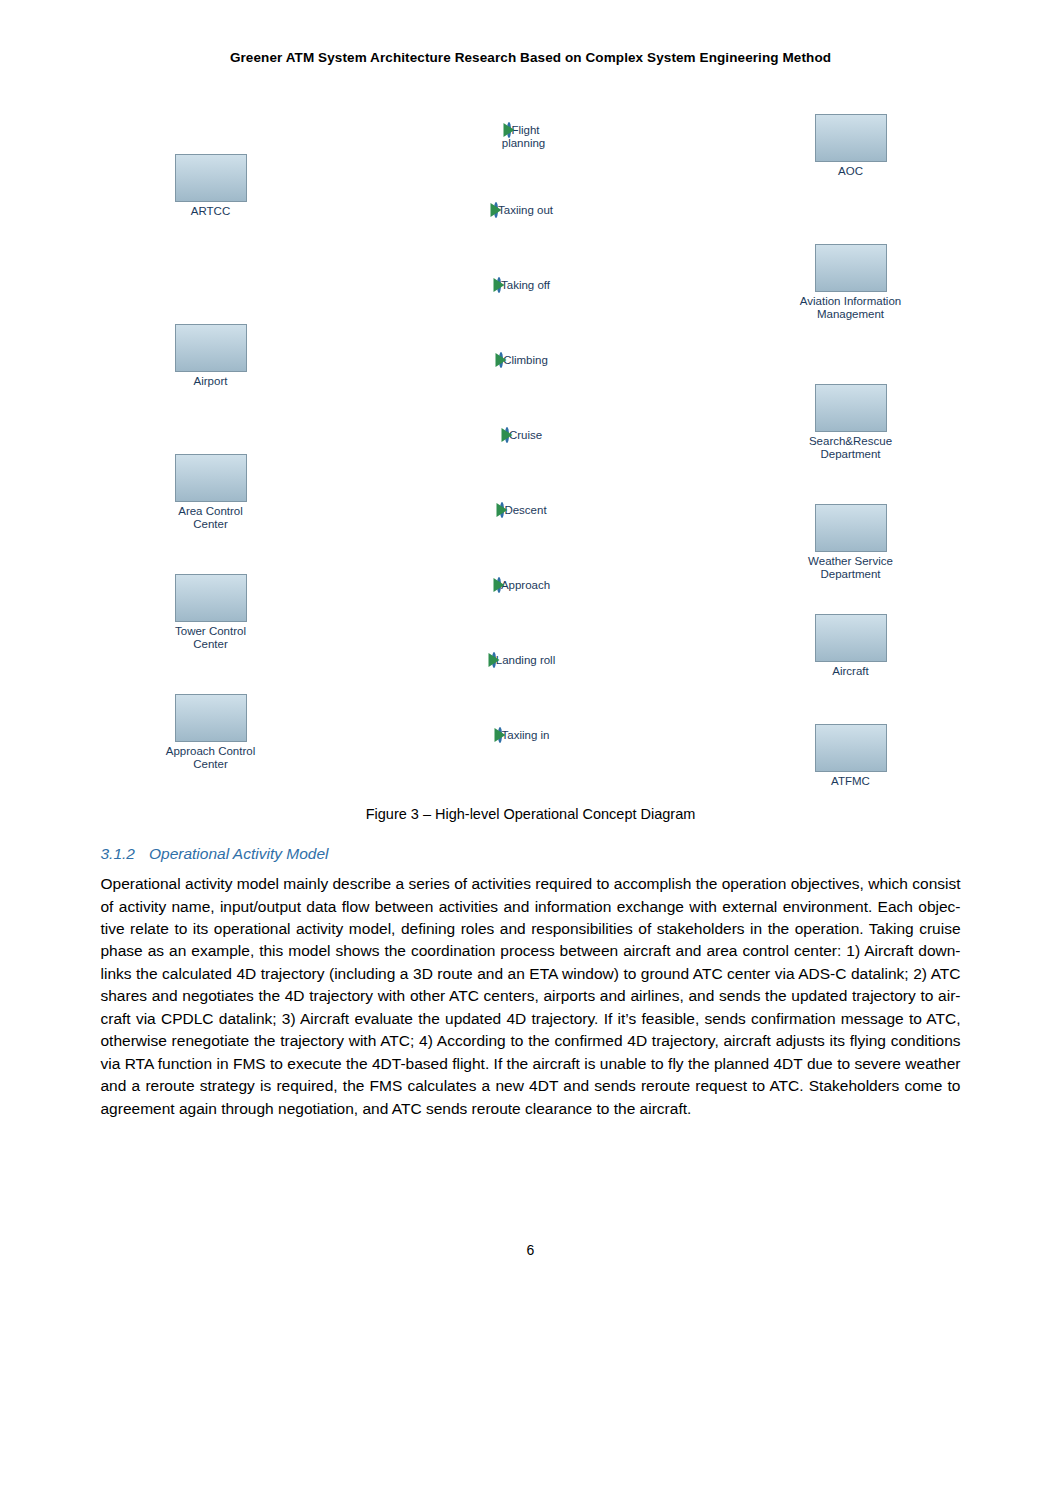Greener ATM System Architecture Research Based on Complex System Engineering Method
ARTCC
Airport
Area Control
Center
Tower Control
Center
Approach Control
Center
Flight
planning
Taxiing out
Taking off
Climbing
Cruise
Descent
Approach
Landing roll
Taxiing in
AOC
Aviation Information
Management
Search&Rescue
Department
Weather Service
Department
Aircraft
ATFMC
Figure 3 – High-level Operational Concept Diagram
3.1.2 Operational Activity Model
Operational activity model mainly describe a series of activities required to accomplish the operation objectives, which consist of activity name, input/output data flow between activities and information exchange with external environment. Each objective relate to its operational activity model, defining roles and responsibilities of stakeholders in the operation. Taking cruise phase as an example, this model shows the coordination process between aircraft and area control center: 1) Aircraft downlinks the calculated 4D trajectory (including a 3D route and an ETA window) to ground ATC center via ADS-C datalink; 2) ATC shares and negotiates the 4D trajectory with other ATC centers, airports and airlines, and sends the updated trajectory to aircraft via CPDLC datalink; 3) Aircraft evaluate the updated 4D trajectory. If it’s feasible, sends confirmation message to ATC, otherwise renegotiate the trajectory with ATC; 4) According to the confirmed 4D trajectory, aircraft adjusts its flying conditions via RTA function in FMS to execute the 4DT-based flight. If the aircraft is unable to fly the planned 4DT due to severe weather and a reroute strategy is required, the FMS calculates a new 4DT and sends reroute request to ATC. Stakeholders come to agreement again through negotiation, and ATC sends reroute clearance to the aircraft.
6